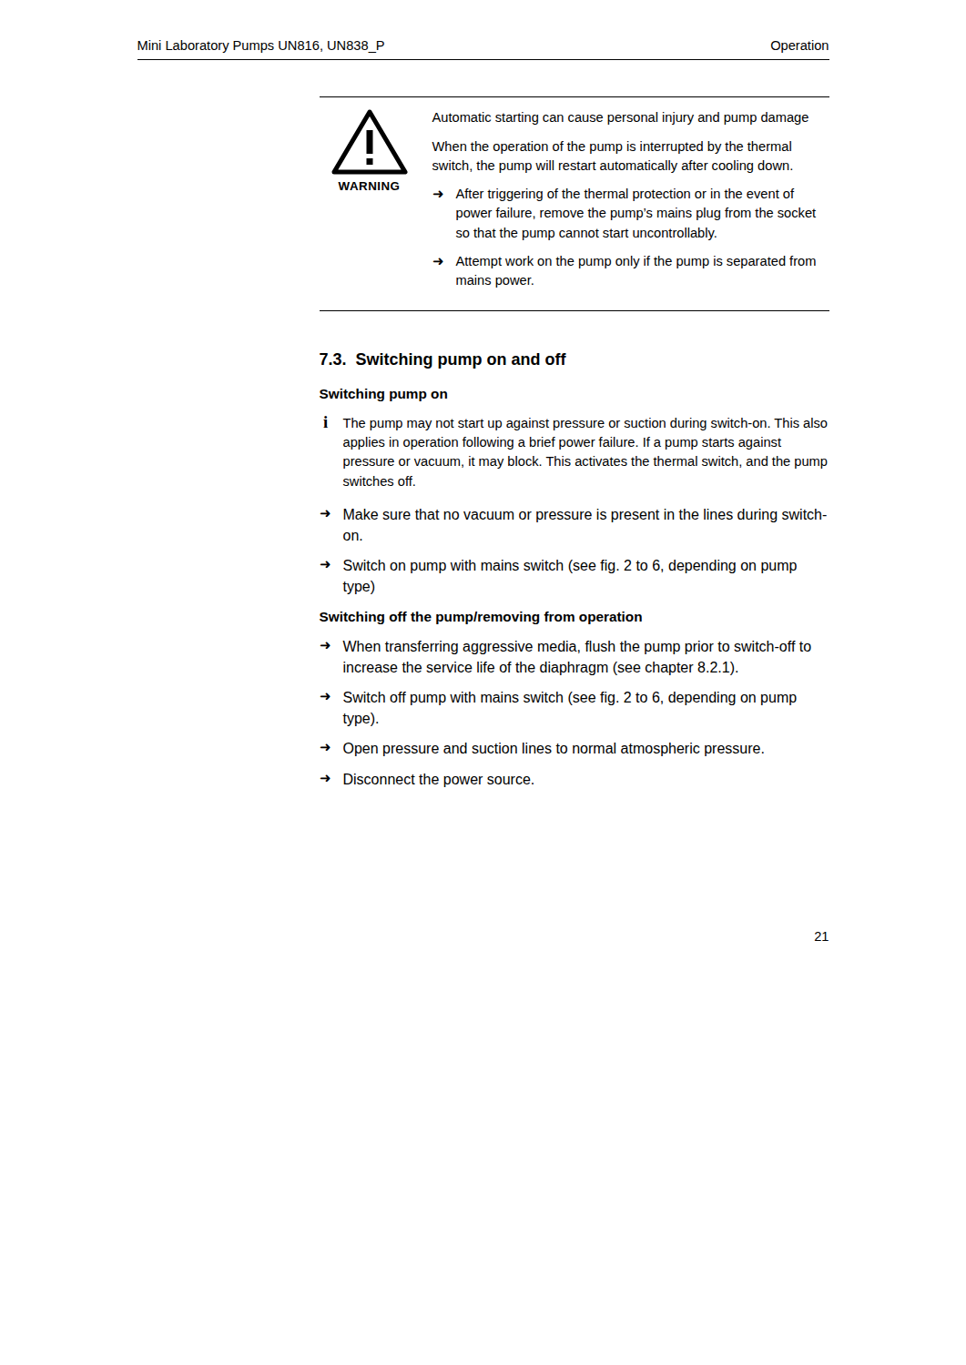Mini Laboratory Pumps UN816, UN838_P Operation
WARNING
Automatic starting can cause personal injury and pump damage
When the operation of the pump is interrupted by the thermal switch, the pump will restart automatically after cooling down.
After triggering of the thermal protection or in the event of power failure, remove the pump’s mains plug from the socket so that the pump cannot start uncontrollably.
Attempt work on the pump only if the pump is separated from mains power.
7.3. Switching pump on and off
Switching pump on
i
The pump may not start up against pressure or suction during switch-on. This also applies in operation following a brief power failure. If a pump starts against pressure or vacuum, it may block. This activates the thermal switch, and the pump switches off.
Make sure that no vacuum or pressure is present in the lines during switch-on.
Switch on pump with mains switch (see fig. 2 to 6, depending on pump type)
Switching off the pump/removing from operation
When transferring aggressive media, flush the pump prior to switch-off to increase the service life of the diaphragm (see chapter 8.2.1).
Switch off pump with mains switch (see fig. 2 to 6, depending on pump type).
Open pressure and suction lines to normal atmospheric pressure.
Disconnect the power source.
21